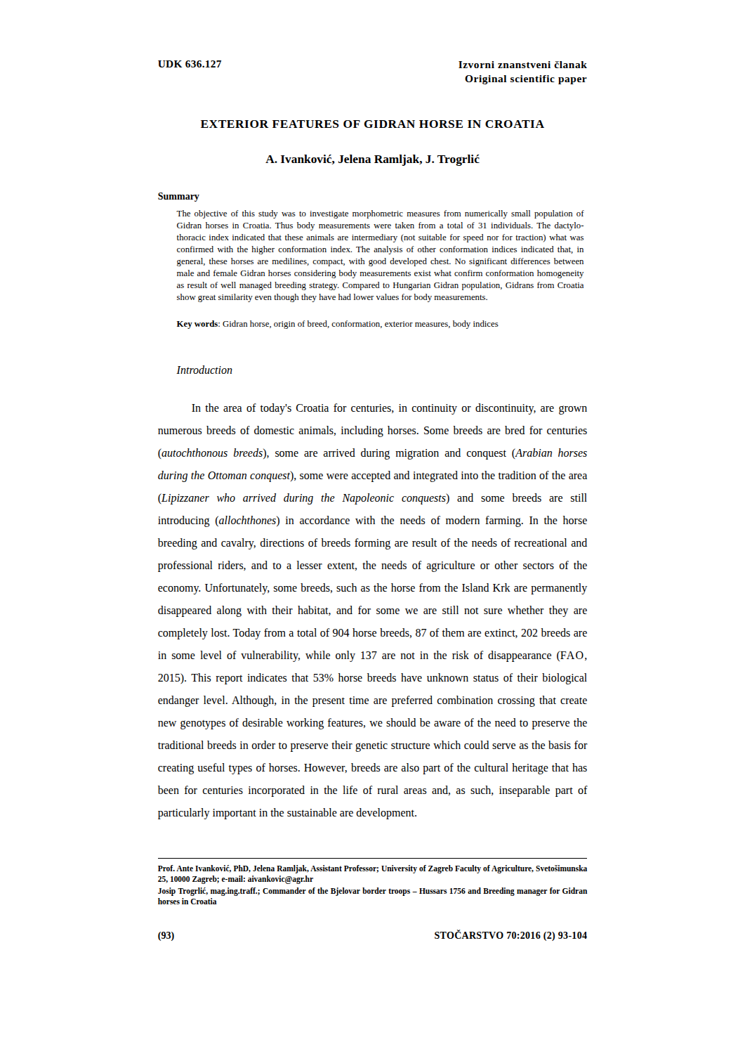UDK 636.127
Izvorni znanstveni članak
Original scientific paper
EXTERIOR FEATURES OF GIDRAN HORSE IN CROATIA
A. Ivanković, Jelena Ramljak, J. Trogrlić
Summary
The objective of this study was to investigate morphometric measures from numerically small population of Gidran horses in Croatia. Thus body measurements were taken from a total of 31 individuals. The dactylo-thoracic index indicated that these animals are intermediary (not suitable for speed nor for traction) what was confirmed with the higher conformation index. The analysis of other conformation indices indicated that, in general, these horses are medilines, compact, with good developed chest. No significant differences between male and female Gidran horses considering body measurements exist what confirm conformation homogeneity as result of well managed breeding strategy. Compared to Hungarian Gidran population, Gidrans from Croatia show great similarity even though they have had lower values for body measurements.
Key words: Gidran horse, origin of breed, conformation, exterior measures, body indices
Introduction
In the area of today's Croatia for centuries, in continuity or discontinuity, are grown numerous breeds of domestic animals, including horses. Some breeds are bred for centuries (autochthonous breeds), some are arrived during migration and conquest (Arabian horses during the Ottoman conquest), some were accepted and integrated into the tradition of the area (Lipizzaner who arrived during the Napoleonic conquests) and some breeds are still introducing (allochthones) in accordance with the needs of modern farming. In the horse breeding and cavalry, directions of breeds forming are result of the needs of recreational and professional riders, and to a lesser extent, the needs of agriculture or other sectors of the economy. Unfortunately, some breeds, such as the horse from the Island Krk are permanently disappeared along with their habitat, and for some we are still not sure whether they are completely lost. Today from a total of 904 horse breeds, 87 of them are extinct, 202 breeds are in some level of vulnerability, while only 137 are not in the risk of disappearance (FAO, 2015). This report indicates that 53% horse breeds have unknown status of their biological endanger level. Although, in the present time are preferred combination crossing that create new genotypes of desirable working features, we should be aware of the need to preserve the traditional breeds in order to preserve their genetic structure which could serve as the basis for creating useful types of horses. However, breeds are also part of the cultural heritage that has been for centuries incorporated in the life of rural areas and, as such, inseparable part of particularly important in the sustainable are development.
Prof. Ante Ivanković, PhD, Jelena Ramljak, Assistant Professor; University of Zagreb Faculty of Agriculture, Svetošimunska 25, 10000 Zagreb; e-mail: aivankovic@agr.hr
Josip Trogrlić, mag.ing.traff.; Commander of the Bjelovar border troops – Hussars 1756 and Breeding manager for Gidran horses in Croatia
(93)
STOČARSTVO 70:2016 (2) 93-104